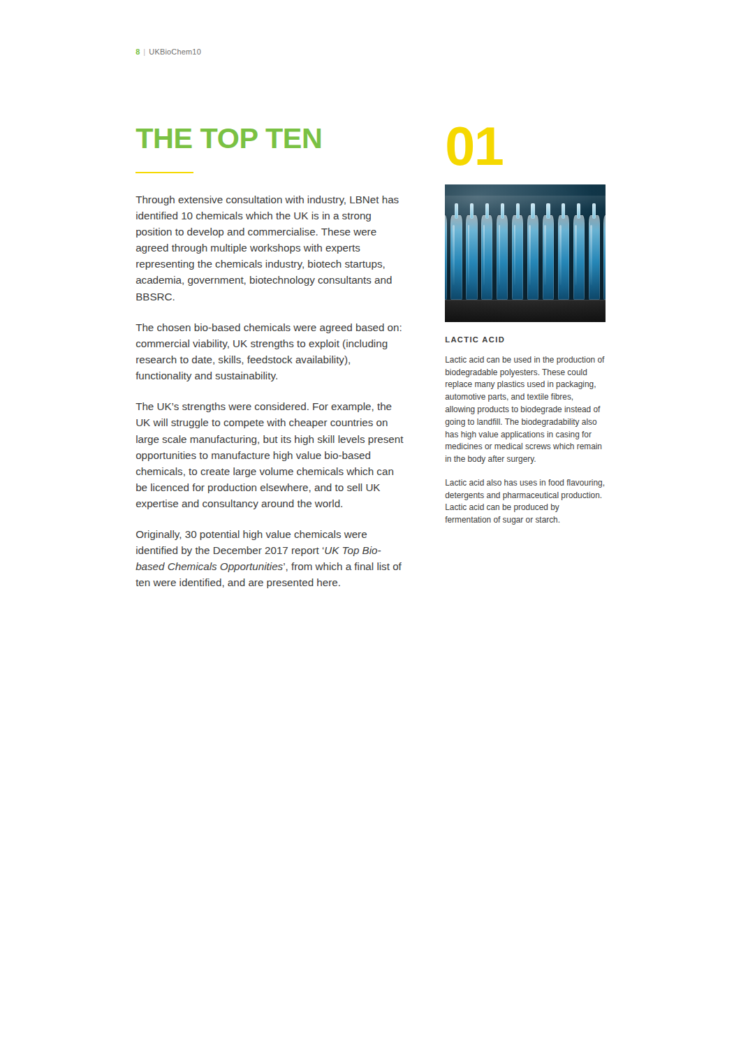8|UKBioChem10
The Top Ten
Through extensive consultation with industry, LBNet has identified 10 chemicals which the UK is in a strong position to develop and commercialise. These were agreed through multiple workshops with experts representing the chemicals industry, biotech startups, academia, government, biotechnology consultants and BBSRC.
The chosen bio-based chemicals were agreed based on: commercial viability, UK strengths to exploit (including research to date, skills, feedstock availability), functionality and sustainability.
The UK’s strengths were considered. For example, the UK will struggle to compete with cheaper countries on large scale manufacturing, but its high skill levels present opportunities to manufacture high value bio-based chemicals, to create large volume chemicals which can be licenced for production elsewhere, and to sell UK expertise and consultancy around the world.
Originally, 30 potential high value chemicals were identified by the December 2017 report ‘UK Top Bio-based Chemicals Opportunities’, from which a final list of ten were identified, and are presented here.
01
Lactic Acid
Lactic acid can be used in the production of biodegradable polyesters. These could replace many plastics used in packaging, automotive parts, and textile fibres, allowing products to biodegrade instead of going to landfill. The biodegradability also has high value applications in casing for medicines or medical screws which remain in the body after surgery.
Lactic acid also has uses in food flavouring, detergents and pharmaceutical production. Lactic acid can be produced by fermentation of sugar or starch.